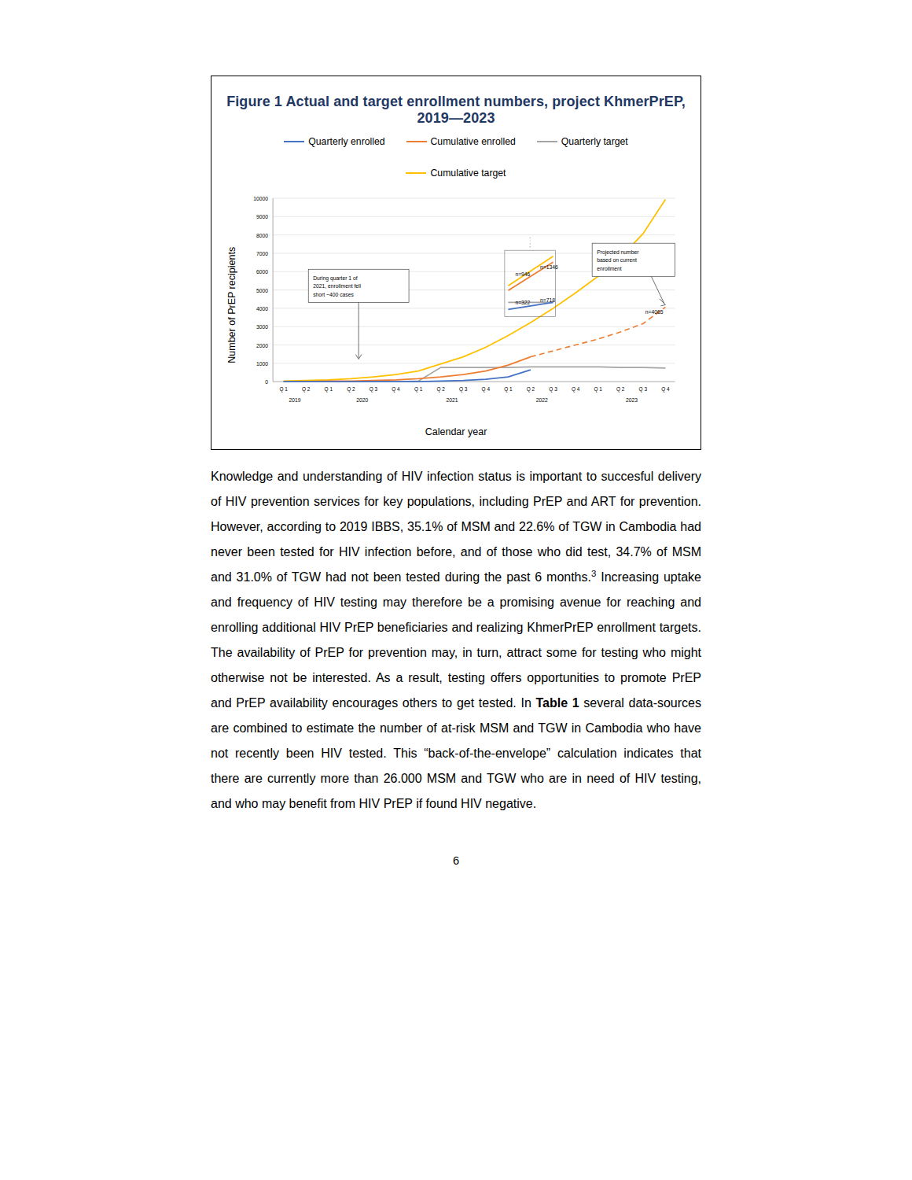Figure 1 Actual and target enrollment numbers, project KhmerPrEP, 2019—2023
Quarterly enrolled Cumulative enrolled Quarterly target Cumulative target
Number of PrEP recipients
10000 9000 8000 7000 6000 5000 4000 3000 2000 1000 0 n=946 n=1346 n=322 n=718 During quarter 1 of 2021, enrollment fell short ~400 cases Projected number based on current enrollment n=4065 Q 1 Q 2 Q 1 Q 2 Q 3 Q 4 Q 1 Q 2 Q 3 Q 4 Q 1 Q 2 Q 3 Q 4 Q 1 Q 2 Q 3 Q 4 2019 2020 2021 2022 2023
Calendar year
Knowledge and understanding of HIV infection status is important to succesful delivery of HIV prevention services for key populations, including PrEP and ART for prevention. However, according to 2019 IBBS, 35.1% of MSM and 22.6% of TGW in Cambodia had never been tested for HIV infection before, and of those who did test, 34.7% of MSM and 31.0% of TGW had not been tested during the past 6 months.3 Increasing uptake and frequency of HIV testing may therefore be a promising avenue for reaching and enrolling additional HIV PrEP beneficiaries and realizing KhmerPrEP enrollment targets. The availability of PrEP for prevention may, in turn, attract some for testing who might otherwise not be interested. As a result, testing offers opportunities to promote PrEP and PrEP availability encourages others to get tested. In Table 1 several data-sources are combined to estimate the number of at-risk MSM and TGW in Cambodia who have not recently been HIV tested. This “back-of-the-envelope” calculation indicates that there are currently more than 26.000 MSM and TGW who are in need of HIV testing, and who may benefit from HIV PrEP if found HIV negative.
6